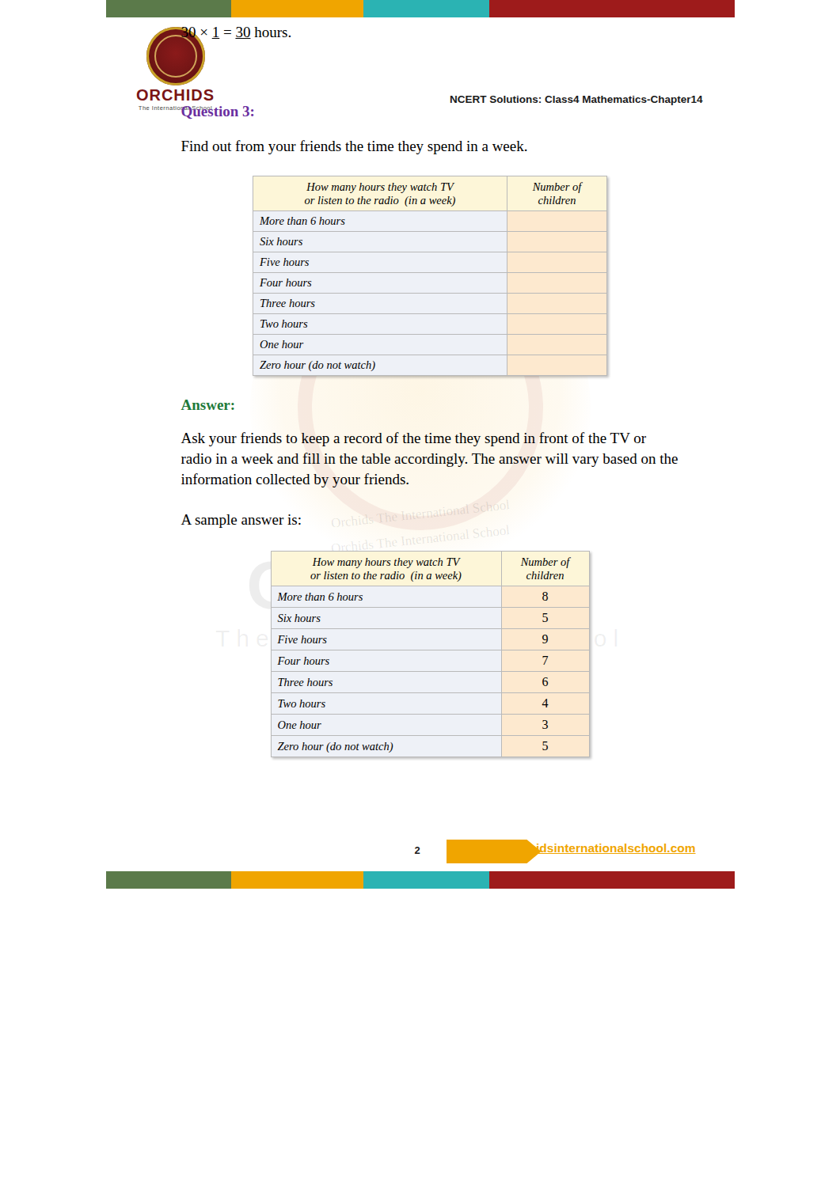ORCHIDS
The International School
NCERT Solutions: Class4 Mathematics-Chapter14
Orchids The International School
Orchids The International School
ORCHIDS
The International School
30 × 1 = 30 hours.
Question 3:
Find out from your friends the time they spend in a week.
| How many hours they watch TV or listen to the radio (in a week) | Number of children |
| --- | --- |
| More than 6 hours | |
| Six hours | |
| Five hours | |
| Four hours | |
| Three hours | |
| Two hours | |
| One hour | |
| Zero hour (do not watch) | |
Answer:
Ask your friends to keep a record of the time they spend in front of the TV or radio in a week and fill in the table accordingly. The answer will vary based on the information collected by your friends.
A sample answer is:
| How many hours they watch TV or listen to the radio (in a week) | Number of children |
| --- | --- |
| More than 6 hours | 8 |
| Six hours | 5 |
| Five hours | 9 |
| Four hours | 7 |
| Three hours | 6 |
| Two hours | 4 |
| One hour | 3 |
| Zero hour (do not watch) | 5 |
2
www.orchidsinternationalschool.com